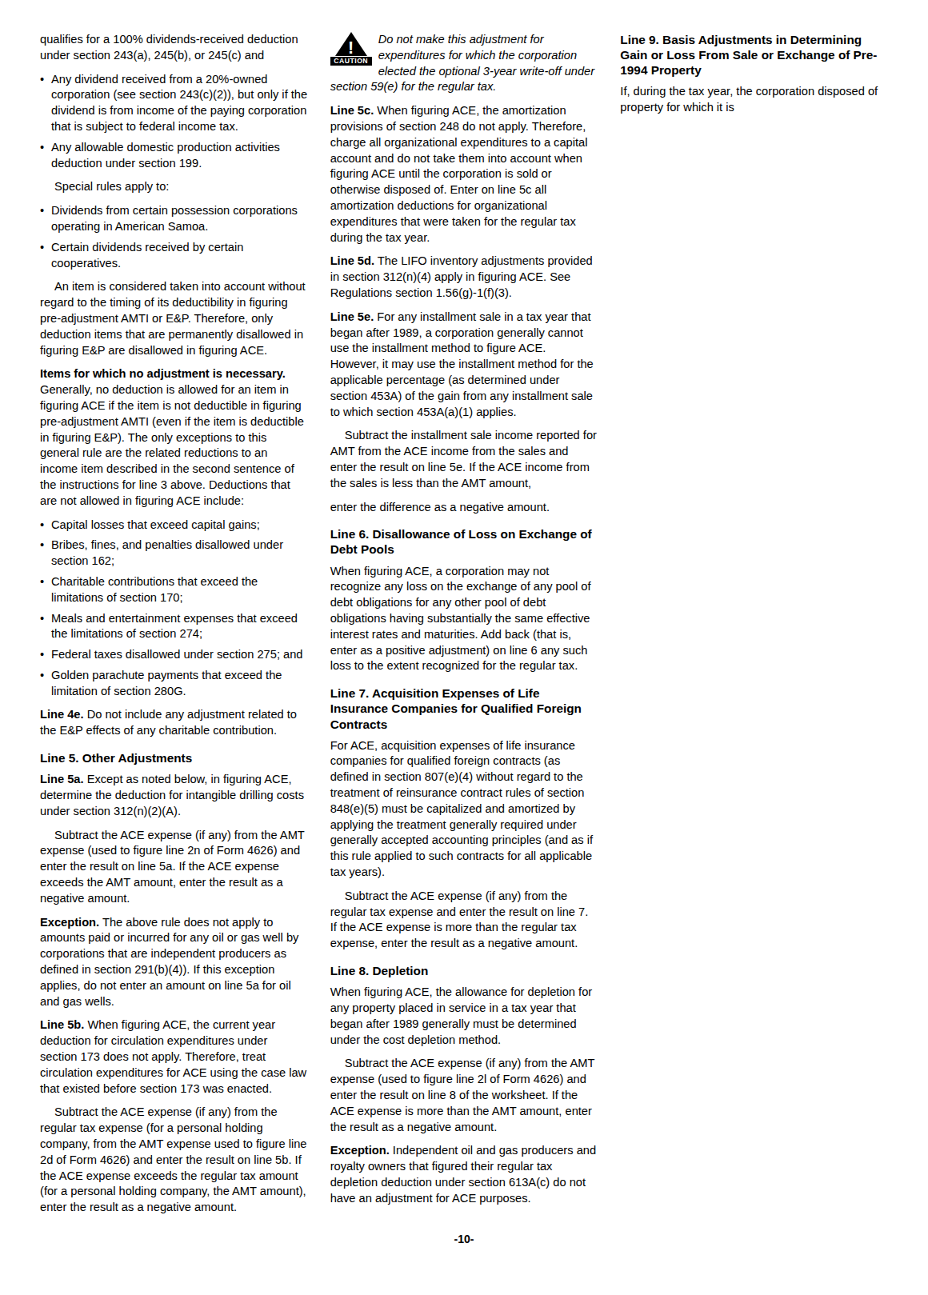qualifies for a 100% dividends-received deduction under section 243(a), 245(b), or 245(c) and
Any dividend received from a 20%-owned corporation (see section 243(c)(2)), but only if the dividend is from income of the paying corporation that is subject to federal income tax.
Any allowable domestic production activities deduction under section 199.
Special rules apply to:
Dividends from certain possession corporations operating in American Samoa.
Certain dividends received by certain cooperatives.
An item is considered taken into account without regard to the timing of its deductibility in figuring pre-adjustment AMTI or E&P. Therefore, only deduction items that are permanently disallowed in figuring E&P are disallowed in figuring ACE.
Items for which no adjustment is necessary. Generally, no deduction is allowed for an item in figuring ACE if the item is not deductible in figuring pre-adjustment AMTI (even if the item is deductible in figuring E&P). The only exceptions to this general rule are the related reductions to an income item described in the second sentence of the instructions for line 3 above. Deductions that are not allowed in figuring ACE include:
Capital losses that exceed capital gains;
Bribes, fines, and penalties disallowed under section 162;
Charitable contributions that exceed the limitations of section 170;
Meals and entertainment expenses that exceed the limitations of section 274;
Federal taxes disallowed under section 275; and
Golden parachute payments that exceed the limitation of section 280G.
Line 4e. Do not include any adjustment related to the E&P effects of any charitable contribution.
Line 5. Other Adjustments
Line 5a. Except as noted below, in figuring ACE, determine the deduction for intangible drilling costs under section 312(n)(2)(A).
Subtract the ACE expense (if any) from the AMT expense (used to figure line 2n of Form 4626) and enter the result on line 5a. If the ACE expense exceeds the AMT amount, enter the result as a negative amount.
Exception. The above rule does not apply to amounts paid or incurred for any oil or gas well by corporations that are independent producers as defined in section 291(b)(4)). If this exception applies, do not enter an amount on line 5a for oil and gas wells.
Line 5b. When figuring ACE, the current year deduction for circulation expenditures under section 173 does not apply. Therefore, treat circulation expenditures for ACE using the case law that existed before section 173 was enacted.
Subtract the ACE expense (if any) from the regular tax expense (for a personal holding company, from the AMT expense used to figure line 2d of Form 4626) and enter the result on line 5b. If the ACE expense exceeds the regular tax amount (for a personal holding company, the AMT amount), enter the result as a negative amount.
! CAUTION
Do not make this adjustment for expenditures for which the corporation elected the optional 3-year write-off under section 59(e) for the regular tax.
Line 5c. When figuring ACE, the amortization provisions of section 248 do not apply. Therefore, charge all organizational expenditures to a capital account and do not take them into account when figuring ACE until the corporation is sold or otherwise disposed of. Enter on line 5c all amortization deductions for organizational expenditures that were taken for the regular tax during the tax year.
Line 5d. The LIFO inventory adjustments provided in section 312(n)(4) apply in figuring ACE. See Regulations section 1.56(g)-1(f)(3).
Line 5e. For any installment sale in a tax year that began after 1989, a corporation generally cannot use the installment method to figure ACE. However, it may use the installment method for the applicable percentage (as determined under section 453A) of the gain from any installment sale to which section 453A(a)(1) applies.
Subtract the installment sale income reported for AMT from the ACE income from the sales and enter the result on line 5e. If the ACE income from the sales is less than the AMT amount,
enter the difference as a negative amount.
Line 6. Disallowance of Loss on Exchange of Debt Pools
When figuring ACE, a corporation may not recognize any loss on the exchange of any pool of debt obligations for any other pool of debt obligations having substantially the same effective interest rates and maturities. Add back (that is, enter as a positive adjustment) on line 6 any such loss to the extent recognized for the regular tax.
Line 7. Acquisition Expenses of Life Insurance Companies for Qualified Foreign Contracts
For ACE, acquisition expenses of life insurance companies for qualified foreign contracts (as defined in section 807(e)(4) without regard to the treatment of reinsurance contract rules of section 848(e)(5) must be capitalized and amortized by applying the treatment generally required under generally accepted accounting principles (and as if this rule applied to such contracts for all applicable tax years).
Subtract the ACE expense (if any) from the regular tax expense and enter the result on line 7. If the ACE expense is more than the regular tax expense, enter the result as a negative amount.
Line 8. Depletion
When figuring ACE, the allowance for depletion for any property placed in service in a tax year that began after 1989 generally must be determined under the cost depletion method.
Subtract the ACE expense (if any) from the AMT expense (used to figure line 2l of Form 4626) and enter the result on line 8 of the worksheet. If the ACE expense is more than the AMT amount, enter the result as a negative amount.
Exception. Independent oil and gas producers and royalty owners that figured their regular tax depletion deduction under section 613A(c) do not have an adjustment for ACE purposes.
Line 9. Basis Adjustments in Determining Gain or Loss From Sale or Exchange of Pre-1994 Property
If, during the tax year, the corporation disposed of property for which it is
-10-